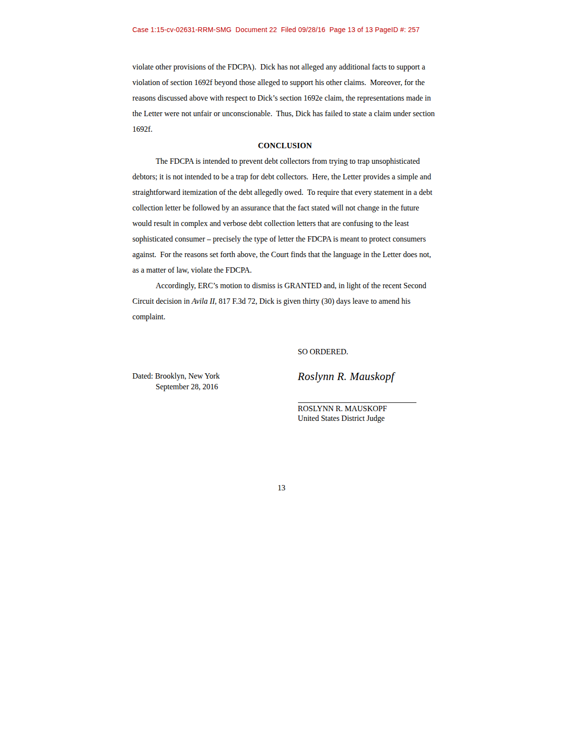Case 1:15-cv-02631-RRM-SMG Document 22 Filed 09/28/16 Page 13 of 13 PageID #: 257
violate other provisions of the FDCPA). Dick has not alleged any additional facts to support a violation of section 1692f beyond those alleged to support his other claims. Moreover, for the reasons discussed above with respect to Dick’s section 1692e claim, the representations made in the Letter were not unfair or unconscionable. Thus, Dick has failed to state a claim under section 1692f.
Conclusion
The FDCPA is intended to prevent debt collectors from trying to trap unsophisticated debtors; it is not intended to be a trap for debt collectors. Here, the Letter provides a simple and straightforward itemization of the debt allegedly owed. To require that every statement in a debt collection letter be followed by an assurance that the fact stated will not change in the future would result in complex and verbose debt collection letters that are confusing to the least sophisticated consumer – precisely the type of letter the FDCPA is meant to protect consumers against. For the reasons set forth above, the Court finds that the language in the Letter does not, as a matter of law, violate the FDCPA.
Accordingly, ERC’s motion to dismiss is GRANTED and, in light of the recent Second Circuit decision in Avila II, 817 F.3d 72, Dick is given thirty (30) days leave to amend his complaint.
SO ORDERED.
Dated: Brooklyn, New York September 28, 2016
Roslynn R. Mauskopf
ROSLYNN R. MAUSKOPF
United States District Judge
13